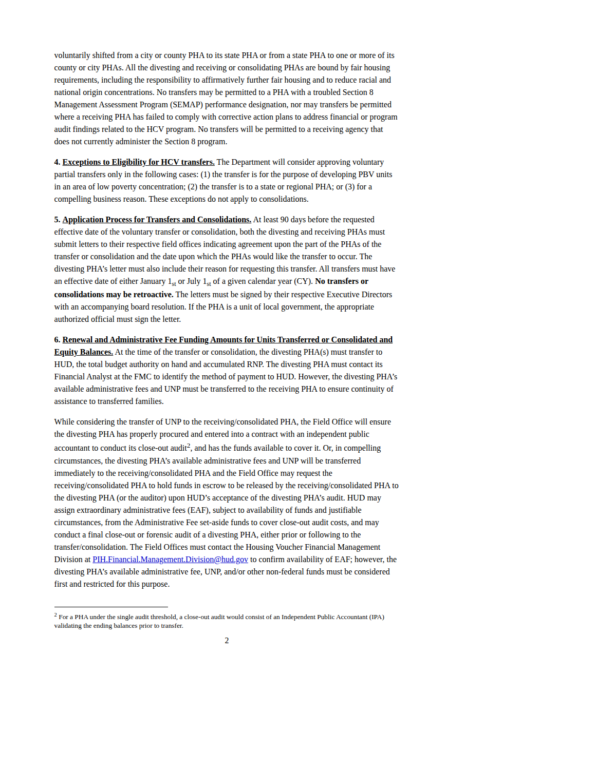voluntarily shifted from a city or county PHA to its state PHA or from a state PHA to one or more of its county or city PHAs. All the divesting and receiving or consolidating PHAs are bound by fair housing requirements, including the responsibility to affirmatively further fair housing and to reduce racial and national origin concentrations. No transfers may be permitted to a PHA with a troubled Section 8 Management Assessment Program (SEMAP) performance designation, nor may transfers be permitted where a receiving PHA has failed to comply with corrective action plans to address financial or program audit findings related to the HCV program. No transfers will be permitted to a receiving agency that does not currently administer the Section 8 program.
4. Exceptions to Eligibility for HCV transfers. The Department will consider approving voluntary partial transfers only in the following cases: (1) the transfer is for the purpose of developing PBV units in an area of low poverty concentration; (2) the transfer is to a state or regional PHA; or (3) for a compelling business reason. These exceptions do not apply to consolidations.
5. Application Process for Transfers and Consolidations. At least 90 days before the requested effective date of the voluntary transfer or consolidation, both the divesting and receiving PHAs must submit letters to their respective field offices indicating agreement upon the part of the PHAs of the transfer or consolidation and the date upon which the PHAs would like the transfer to occur. The divesting PHA’s letter must also include their reason for requesting this transfer. All transfers must have an effective date of either January 1st or July 1st of a given calendar year (CY). No transfers or consolidations may be retroactive. The letters must be signed by their respective Executive Directors with an accompanying board resolution. If the PHA is a unit of local government, the appropriate authorized official must sign the letter.
6. Renewal and Administrative Fee Funding Amounts for Units Transferred or Consolidated and Equity Balances. At the time of the transfer or consolidation, the divesting PHA(s) must transfer to HUD, the total budget authority on hand and accumulated RNP. The divesting PHA must contact its Financial Analyst at the FMC to identify the method of payment to HUD. However, the divesting PHA’s available administrative fees and UNP must be transferred to the receiving PHA to ensure continuity of assistance to transferred families.
While considering the transfer of UNP to the receiving/consolidated PHA, the Field Office will ensure the divesting PHA has properly procured and entered into a contract with an independent public accountant to conduct its close-out audit2, and has the funds available to cover it. Or, in compelling circumstances, the divesting PHA’s available administrative fees and UNP will be transferred immediately to the receiving/consolidated PHA and the Field Office may request the receiving/consolidated PHA to hold funds in escrow to be released by the receiving/consolidated PHA to the divesting PHA (or the auditor) upon HUD’s acceptance of the divesting PHA’s audit. HUD may assign extraordinary administrative fees (EAF), subject to availability of funds and justifiable circumstances, from the Administrative Fee set-aside funds to cover close-out audit costs, and may conduct a final close-out or forensic audit of a divesting PHA, either prior or following to the transfer/consolidation. The Field Offices must contact the Housing Voucher Financial Management Division at PIH.Financial.Management.Division@hud.gov to confirm availability of EAF; however, the divesting PHA’s available administrative fee, UNP, and/or other non-federal funds must be considered first and restricted for this purpose.
2 For a PHA under the single audit threshold, a close-out audit would consist of an Independent Public Accountant (IPA) validating the ending balances prior to transfer.
2